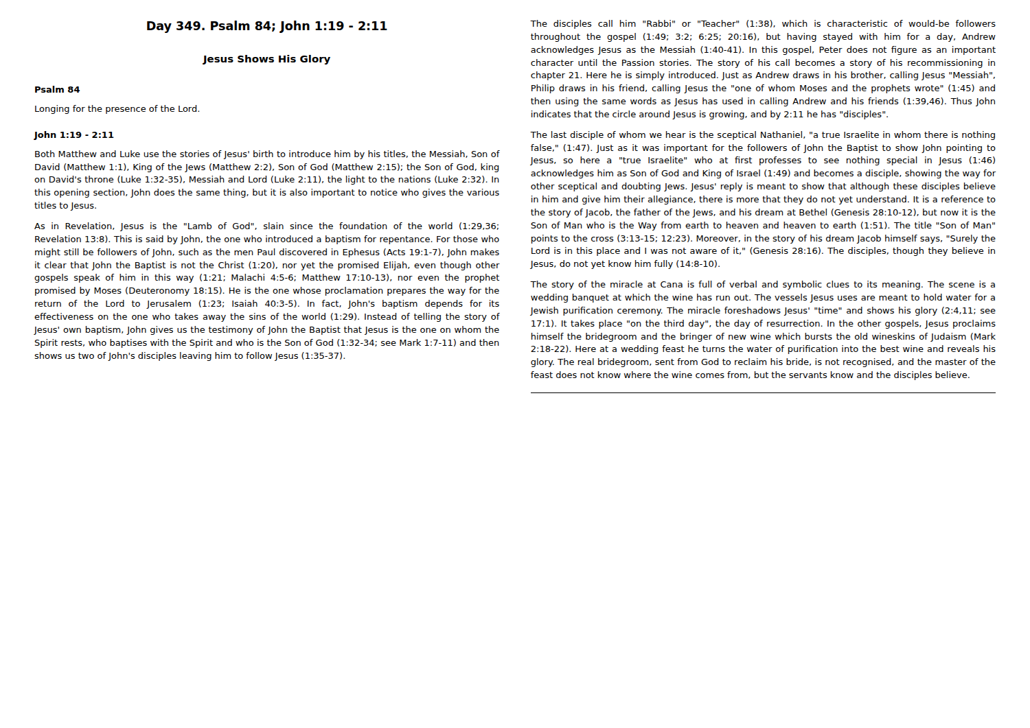Day 349. Psalm 84; John 1:19 - 2:11
Jesus Shows His Glory
Psalm 84
Longing for the presence of the Lord.
John 1:19 - 2:11
Both Matthew and Luke use the stories of Jesus' birth to introduce him by his titles, the Messiah, Son of David (Matthew 1:1), King of the Jews (Matthew 2:2), Son of God (Matthew 2:15); the Son of God, king on David's throne (Luke 1:32-35), Messiah and Lord (Luke 2:11), the light to the nations (Luke 2:32). In this opening section, John does the same thing, but it is also important to notice who gives the various titles to Jesus.
As in Revelation, Jesus is the "Lamb of God", slain since the foundation of the world (1:29,36; Revelation 13:8). This is said by John, the one who introduced a baptism for repentance. For those who might still be followers of John, such as the men Paul discovered in Ephesus (Acts 19:1-7), John makes it clear that John the Baptist is not the Christ (1:20), nor yet the promised Elijah, even though other gospels speak of him in this way (1:21; Malachi 4:5-6; Matthew 17:10-13), nor even the prophet promised by Moses (Deuteronomy 18:15). He is the one whose proclamation prepares the way for the return of the Lord to Jerusalem (1:23; Isaiah 40:3-5). In fact, John's baptism depends for its effectiveness on the one who takes away the sins of the world (1:29). Instead of telling the story of Jesus' own baptism, John gives us the testimony of John the Baptist that Jesus is the one on whom the Spirit rests, who baptises with the Spirit and who is the Son of God (1:32-34; see Mark 1:7-11) and then shows us two of John's disciples leaving him to follow Jesus (1:35-37).
The disciples call him "Rabbi" or "Teacher" (1:38), which is characteristic of would-be followers throughout the gospel (1:49; 3:2; 6:25; 20:16), but having stayed with him for a day, Andrew acknowledges Jesus as the Messiah (1:40-41). In this gospel, Peter does not figure as an important character until the Passion stories. The story of his call becomes a story of his recommissioning in chapter 21. Here he is simply introduced. Just as Andrew draws in his brother, calling Jesus "Messiah", Philip draws in his friend, calling Jesus the "one of whom Moses and the prophets wrote" (1:45) and then using the same words as Jesus has used in calling Andrew and his friends (1:39,46). Thus John indicates that the circle around Jesus is growing, and by 2:11 he has "disciples".
The last disciple of whom we hear is the sceptical Nathaniel, "a true Israelite in whom there is nothing false," (1:47). Just as it was important for the followers of John the Baptist to show John pointing to Jesus, so here a "true Israelite" who at first professes to see nothing special in Jesus (1:46) acknowledges him as Son of God and King of Israel (1:49) and becomes a disciple, showing the way for other sceptical and doubting Jews. Jesus' reply is meant to show that although these disciples believe in him and give him their allegiance, there is more that they do not yet understand. It is a reference to the story of Jacob, the father of the Jews, and his dream at Bethel (Genesis 28:10-12), but now it is the Son of Man who is the Way from earth to heaven and heaven to earth (1:51). The title "Son of Man" points to the cross (3:13-15; 12:23). Moreover, in the story of his dream Jacob himself says, "Surely the Lord is in this place and I was not aware of it," (Genesis 28:16). The disciples, though they believe in Jesus, do not yet know him fully (14:8-10).
The story of the miracle at Cana is full of verbal and symbolic clues to its meaning. The scene is a wedding banquet at which the wine has run out. The vessels Jesus uses are meant to hold water for a Jewish purification ceremony. The miracle foreshadows Jesus' "time" and shows his glory (2:4,11; see 17:1). It takes place "on the third day", the day of resurrection. In the other gospels, Jesus proclaims himself the bridegroom and the bringer of new wine which bursts the old wineskins of Judaism (Mark 2:18-22). Here at a wedding feast he turns the water of purification into the best wine and reveals his glory. The real bridegroom, sent from God to reclaim his bride, is not recognised, and the master of the feast does not know where the wine comes from, but the servants know and the disciples believe.